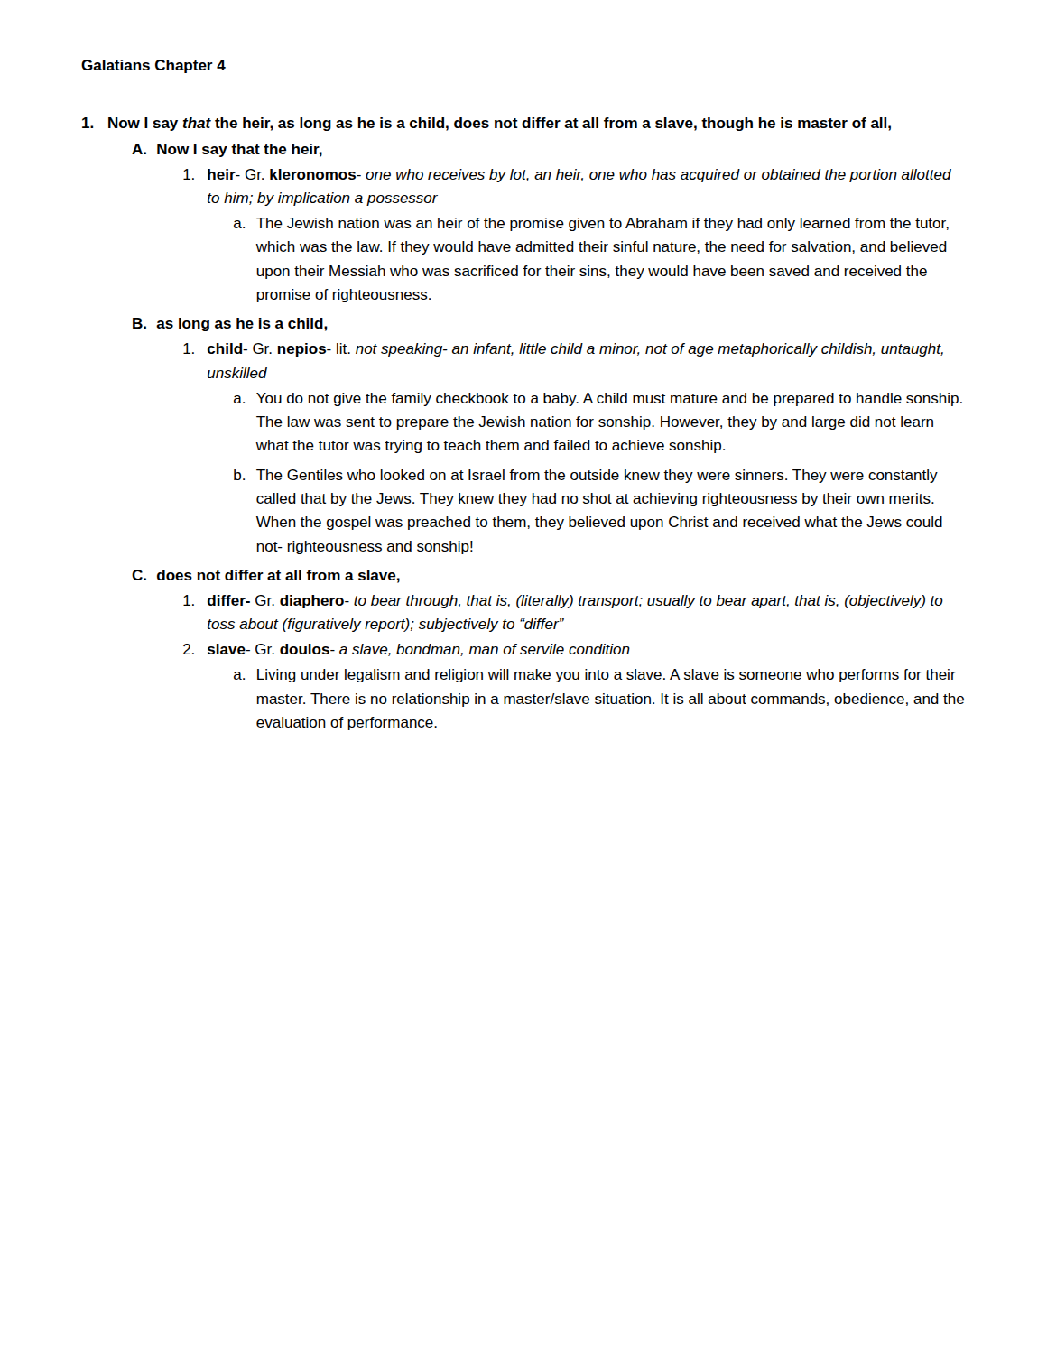Galatians Chapter 4
1. Now I say that the heir, as long as he is a child, does not differ at all from a slave, though he is master of all,
A. Now I say that the heir,
1. heir- Gr. kleronomos- one who receives by lot, an heir, one who has acquired or obtained the portion allotted to him; by implication a possessor
a. The Jewish nation was an heir of the promise given to Abraham if they had only learned from the tutor, which was the law. If they would have admitted their sinful nature, the need for salvation, and believed upon their Messiah who was sacrificed for their sins, they would have been saved and received the promise of righteousness.
B. as long as he is a child,
1. child- Gr. nepios- lit. not speaking- an infant, little child a minor, not of age metaphorically childish, untaught, unskilled
a. You do not give the family checkbook to a baby. A child must mature and be prepared to handle sonship. The law was sent to prepare the Jewish nation for sonship. However, they by and large did not learn what the tutor was trying to teach them and failed to achieve sonship.
b. The Gentiles who looked on at Israel from the outside knew they were sinners. They were constantly called that by the Jews. They knew they had no shot at achieving righteousness by their own merits. When the gospel was preached to them, they believed upon Christ and received what the Jews could not- righteousness and sonship!
C. does not differ at all from a slave,
1. differ- Gr. diaphero- to bear through, that is, (literally) transport; usually to bear apart, that is, (objectively) to toss about (figuratively report); subjectively to “differ”
2. slave- Gr. doulos- a slave, bondman, man of servile condition
a. Living under legalism and religion will make you into a slave. A slave is someone who performs for their master. There is no relationship in a master/slave situation. It is all about commands, obedience, and the evaluation of performance.